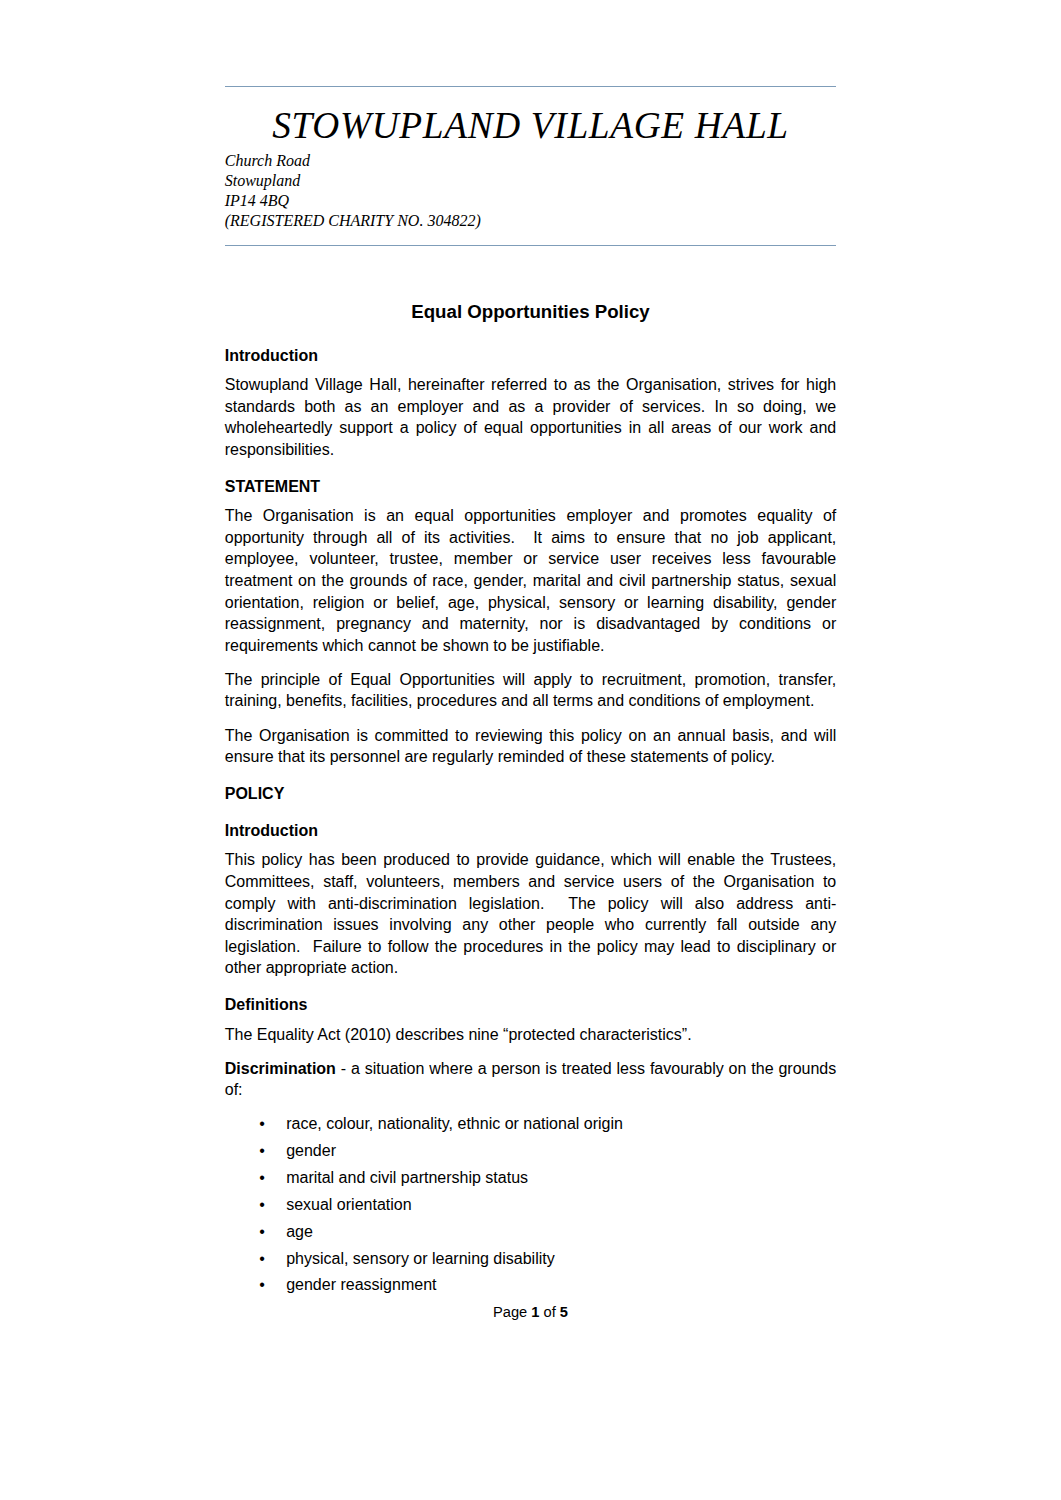STOWUPLAND VILLAGE HALL
Church Road Stowupland IP14 4BQ (REGISTERED CHARITY NO. 304822)
Equal Opportunities Policy
Introduction
Stowupland Village Hall, hereinafter referred to as the Organisation, strives for high standards both as an employer and as a provider of services. In so doing, we wholeheartedly support a policy of equal opportunities in all areas of our work and responsibilities.
Statement
The Organisation is an equal opportunities employer and promotes equality of opportunity through all of its activities. It aims to ensure that no job applicant, employee, volunteer, trustee, member or service user receives less favourable treatment on the grounds of race, gender, marital and civil partnership status, sexual orientation, religion or belief, age, physical, sensory or learning disability, gender reassignment, pregnancy and maternity, nor is disadvantaged by conditions or requirements which cannot be shown to be justifiable.
The principle of Equal Opportunities will apply to recruitment, promotion, transfer, training, benefits, facilities, procedures and all terms and conditions of employment.
The Organisation is committed to reviewing this policy on an annual basis, and will ensure that its personnel are regularly reminded of these statements of policy.
Policy
Introduction
This policy has been produced to provide guidance, which will enable the Trustees, Committees, staff, volunteers, members and service users of the Organisation to comply with anti-discrimination legislation. The policy will also address anti-discrimination issues involving any other people who currently fall outside any legislation. Failure to follow the procedures in the policy may lead to disciplinary or other appropriate action.
Definitions
The Equality Act (2010) describes nine “protected characteristics”.
Discrimination - a situation where a person is treated less favourably on the grounds of:
race, colour, nationality, ethnic or national origin
gender
marital and civil partnership status
sexual orientation
age
physical, sensory or learning disability
gender reassignment
Page 1 of 5